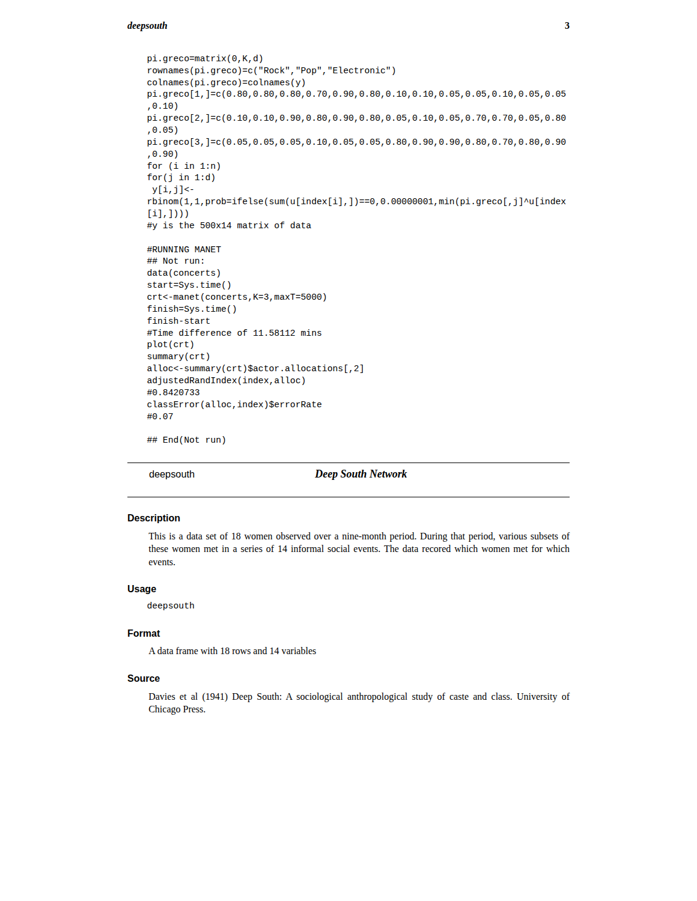deepsouth 3
pi.greco=matrix(0,K,d)
rownames(pi.greco)=c("Rock","Pop","Electronic")
colnames(pi.greco)=colnames(y)
pi.greco[1,]=c(0.80,0.80,0.80,0.70,0.90,0.80,0.10,0.10,0.05,0.05,0.10,0.05,0.05,0.10)
pi.greco[2,]=c(0.10,0.10,0.90,0.80,0.90,0.80,0.05,0.10,0.05,0.70,0.70,0.05,0.80,0.05)
pi.greco[3,]=c(0.05,0.05,0.05,0.10,0.05,0.05,0.80,0.90,0.90,0.80,0.70,0.80,0.90,0.90)
for (i in 1:n)
for(j in 1:d)
 y[i,j]<-rbinom(1,1,prob=ifelse(sum(u[index[i],])==0,0.00000001,min(pi.greco[,j]^u[index[i],])))
#y is the 500x14 matrix of data

#RUNNING MANET
## Not run:
data(concerts)
start=Sys.time()
crt<-manet(concerts,K=3,maxT=5000)
finish=Sys.time()
finish-start
#Time difference of 11.58112 mins
plot(crt)
summary(crt)
alloc<-summary(crt)$actor.allocations[,2]
adjustedRandIndex(index,alloc)
#0.8420733
classError(alloc,index)$errorRate
#0.07

## End(Not run)
deepsouth Deep South Network
Description
This is a data set of 18 women observed over a nine-month period. During that period, various subsets of these women met in a series of 14 informal social events. The data recored which women met for which events.
Usage
deepsouth
Format
A data frame with 18 rows and 14 variables
Source
Davies et al (1941) Deep South: A sociological anthropological study of caste and class. University of Chicago Press.